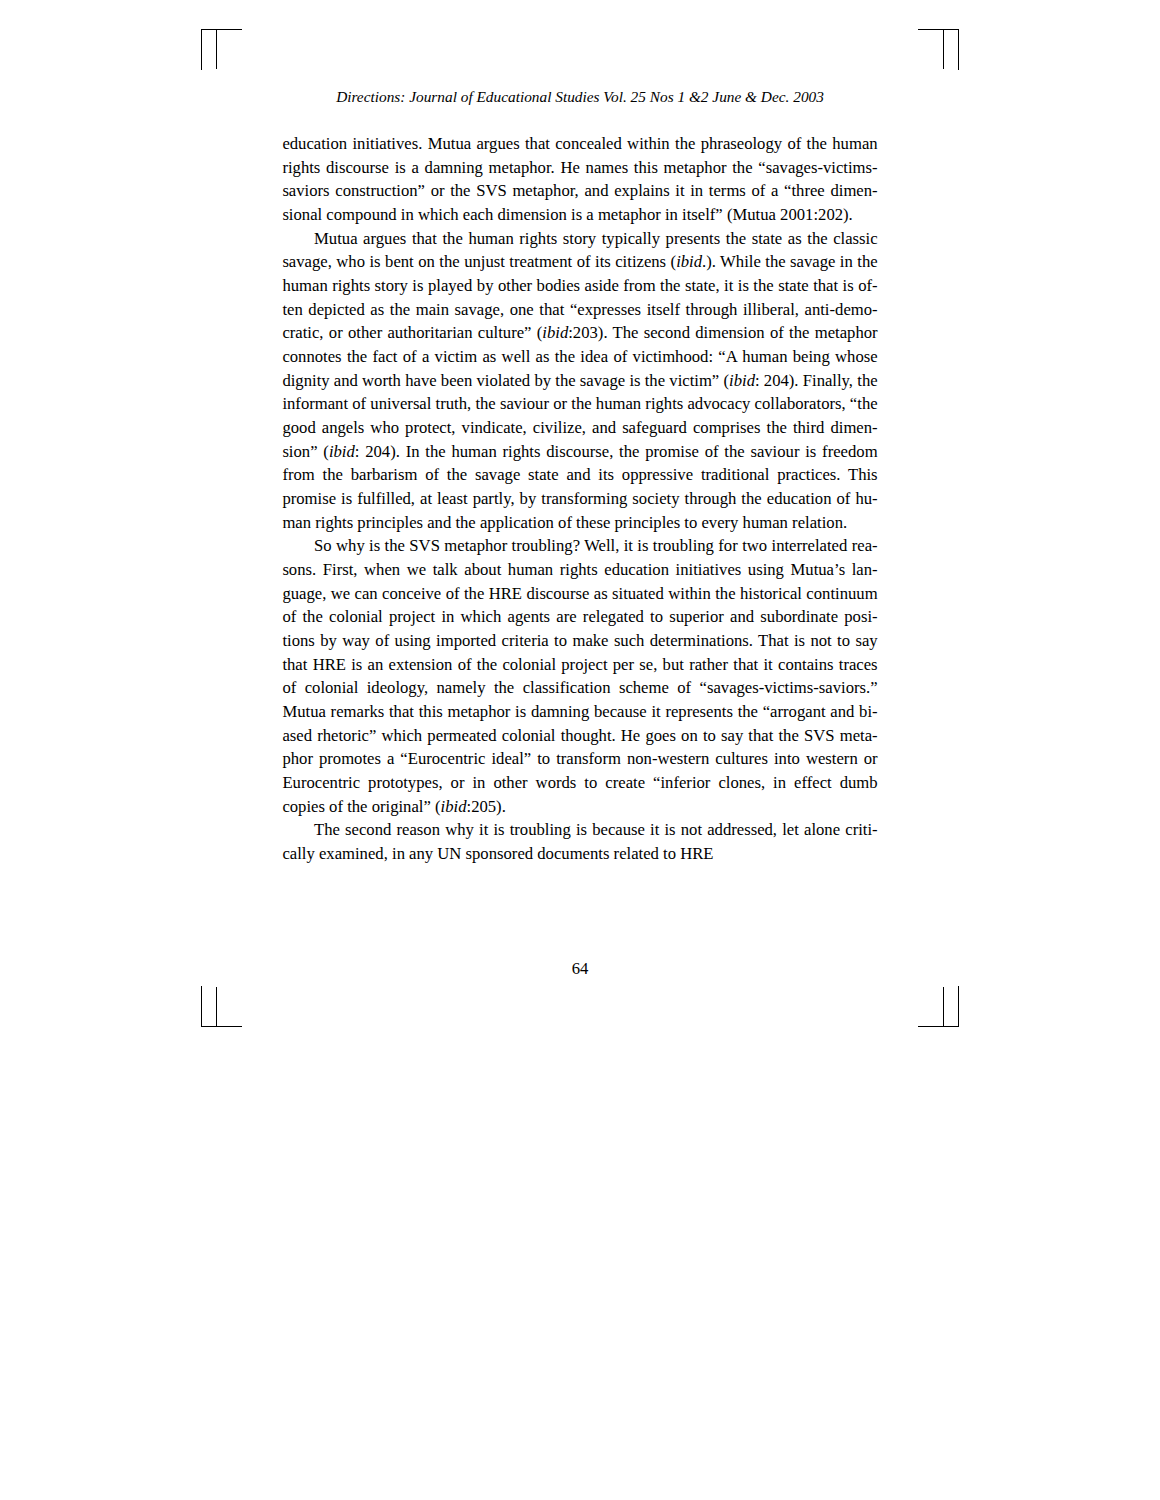Directions: Journal of Educational Studies Vol. 25 Nos 1 &2 June & Dec. 2003
education initiatives. Mutua argues that concealed within the phraseology of the human rights discourse is a damning metaphor. He names this metaphor the “savages-victims-saviors construction” or the SVS metaphor, and explains it in terms of a “three dimensional compound in which each dimension is a metaphor in itself” (Mutua 2001:202).
Mutua argues that the human rights story typically presents the state as the classic savage, who is bent on the unjust treatment of its citizens (ibid.). While the savage in the human rights story is played by other bodies aside from the state, it is the state that is often depicted as the main savage, one that “expresses itself through illiberal, anti-democratic, or other authoritarian culture” (ibid:203). The second dimension of the metaphor connotes the fact of a victim as well as the idea of victimhood: “A human being whose dignity and worth have been violated by the savage is the victim” (ibid: 204). Finally, the informant of universal truth, the saviour or the human rights advocacy collaborators, “the good angels who protect, vindicate, civilize, and safeguard comprises the third dimension” (ibid: 204). In the human rights discourse, the promise of the saviour is freedom from the barbarism of the savage state and its oppressive traditional practices. This promise is fulfilled, at least partly, by transforming society through the education of human rights principles and the application of these principles to every human relation.
So why is the SVS metaphor troubling? Well, it is troubling for two interrelated reasons. First, when we talk about human rights education initiatives using Mutua’s language, we can conceive of the HRE discourse as situated within the historical continuum of the colonial project in which agents are relegated to superior and subordinate positions by way of using imported criteria to make such determinations. That is not to say that HRE is an extension of the colonial project per se, but rather that it contains traces of colonial ideology, namely the classification scheme of “savages-victims-saviors.” Mutua remarks that this metaphor is damning because it represents the “arrogant and biased rhetoric” which permeated colonial thought. He goes on to say that the SVS metaphor promotes a “Eurocentric ideal” to transform non-western cultures into western or Eurocentric prototypes, or in other words to create “inferior clones, in effect dumb copies of the original” (ibid:205).
The second reason why it is troubling is because it is not addressed, let alone critically examined, in any UN sponsored documents related to HRE
64